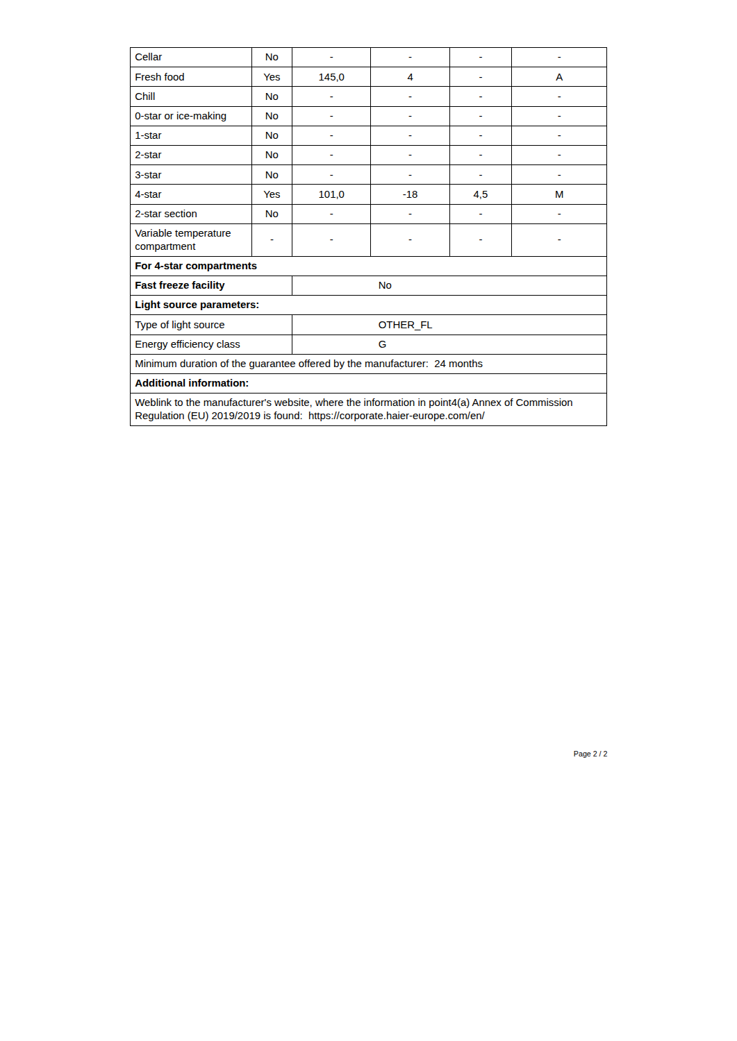| Cellar | No | - | - | - | - |
| Fresh food | Yes | 145,0 | 4 | - | A |
| Chill | No | - | - | - | - |
| 0-star or ice-making | No | - | - | - | - |
| 1-star | No | - | - | - | - |
| 2-star | No | - | - | - | - |
| 3-star | No | - | - | - | - |
| 4-star | Yes | 101,0 | -18 | 4,5 | M |
| 2-star section | No | - | - | - | - |
| Variable temperature compartment | - | - | - | - | - |
| For 4-star compartments |
| Fast freeze facility | No |
| Light source parameters: |
| Type of light source | OTHER_FL |
| Energy efficiency class | G |
| Minimum duration of the guarantee offered by the manufacturer: 24 months |
| Additional information: |
| Weblink to the manufacturer's website, where the information in point4(a) Annex of Commission Regulation (EU) 2019/2019 is found: https://corporate.haier-europe.com/en/ |
Page 2 / 2